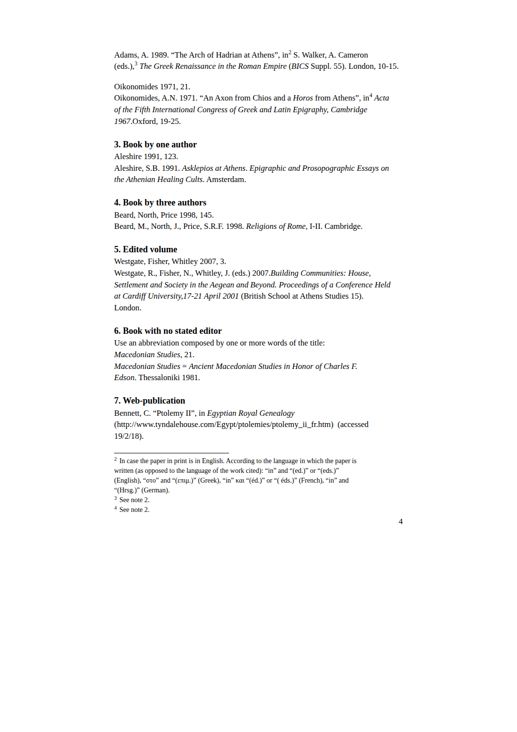Adams, A. 1989. “The Arch of Hadrian at Athens”, in2 S. Walker, A. Cameron
(eds.),3 The Greek Renaissance in the Roman Empire (BICS Suppl. 55). London, 10-15.
Oikonomides 1971, 21.
Oikonomides, A.N. 1971. “An Axon from Chios and a Horos from Athens”, in4 Acta
of the Fifth International Congress of Greek and Latin Epigraphy, Cambridge
1967.Oxford, 19-25.
3. Book by one author
Aleshire 1991, 123.
Aleshire, S.B. 1991. Asklepios at Athens. Epigraphic and Prosopographic Essays on
the Athenian Healing Cults. Amsterdam.
4. Book by three authors
Beard, North, Price 1998, 145.
Beard, M., North, J., Price, S.R.F. 1998. Religions of Rome, I-II. Cambridge.
5. Edited volume
Westgate, Fisher, Whitley 2007, 3.
Westgate, R., Fisher, N., Whitley, J. (eds.) 2007.Building Communities: House,
Settlement and Society in the Aegean and Beyond. Proceedings of a Conference Held
at Cardiff University,17-21 April 2001 (British School at Athens Studies 15).
London.
6. Book with no stated editor
Use an abbreviation composed by one or more words of the title:
Macedonian Studies, 21.
Macedonian Studies = Ancient Macedonian Studies in Honor of Charles F.
Edson. Thessaloniki 1981.
7. Web-publication
Bennett, C. “Ptolemy II”, in Egyptian Royal Genealogy
(http://www.tyndalehouse.com/Egypt/ptolemies/ptolemy_ii_fr.htm) (accessed
19/2/18).
2 In case the paper in print is in English. According to the language in which the paper is
written (as opposed to the language of the work cited): “in” and “(ed.)” or “(eds.)”
(English), “στο” and “(επιμ.)” (Greek), “in” και “(éd.)” or “( éds.)” (French), “in” and
“(Hrsg.)” (German).
3 See note 2.
4 See note 2.
4